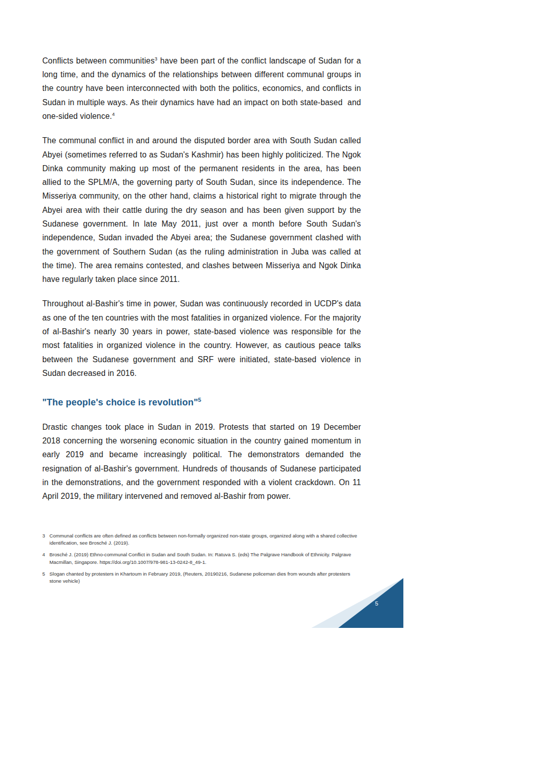Conflicts between communities3 have been part of the conflict landscape of Sudan for a long time, and the dynamics of the relationships between different communal groups in the country have been interconnected with both the politics, economics, and conflicts in Sudan in multiple ways. As their dynamics have had an impact on both state-based and one-sided violence.4
The communal conflict in and around the disputed border area with South Sudan called Abyei (sometimes referred to as Sudan's Kashmir) has been highly politicized. The Ngok Dinka community making up most of the permanent residents in the area, has been allied to the SPLM/A, the governing party of South Sudan, since its independence. The Misseriya community, on the other hand, claims a historical right to migrate through the Abyei area with their cattle during the dry season and has been given support by the Sudanese government. In late May 2011, just over a month before South Sudan's independence, Sudan invaded the Abyei area; the Sudanese government clashed with the government of Southern Sudan (as the ruling administration in Juba was called at the time). The area remains contested, and clashes between Misseriya and Ngok Dinka have regularly taken place since 2011.
Throughout al-Bashir's time in power, Sudan was continuously recorded in UCDP's data as one of the ten countries with the most fatalities in organized violence. For the majority of al-Bashir's nearly 30 years in power, state-based violence was responsible for the most fatalities in organized violence in the country. However, as cautious peace talks between the Sudanese government and SRF were initiated, state-based violence in Sudan decreased in 2016.
"The people's choice is revolution"5
Drastic changes took place in Sudan in 2019. Protests that started on 19 December 2018 concerning the worsening economic situation in the country gained momentum in early 2019 and became increasingly political. The demonstrators demanded the resignation of al-Bashir's government. Hundreds of thousands of Sudanese participated in the demonstrations, and the government responded with a violent crackdown. On 11 April 2019, the military intervened and removed al-Bashir from power.
3 Communal conflicts are often defined as conflicts between non-formally organized non-state groups, organized along with a shared collective identification, see Brosché J. (2019).
4 Brosché J. (2019) Ethno-communal Conflict in Sudan and South Sudan. In: Ratuva S. (eds) The Palgrave Handbook of Ethnicity. Palgrave Macmillan, Singapore. https://doi.org/10.1007/978-981-13-0242-8_49-1.
5 Slogan chanted by protesters in Khartoum in February 2019, (Reuters, 20190216, Sudanese policeman dies from wounds after protesters stone vehicle)
5